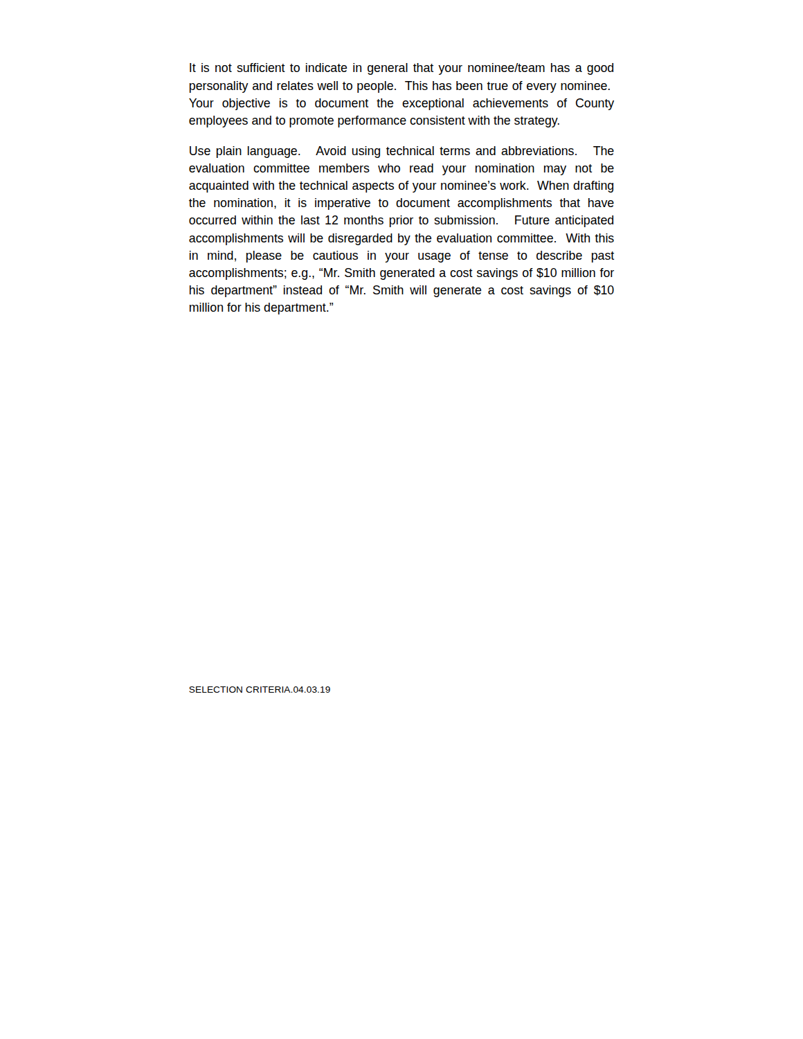It is not sufficient to indicate in general that your nominee/team has a good personality and relates well to people. This has been true of every nominee. Your objective is to document the exceptional achievements of County employees and to promote performance consistent with the strategy.
Use plain language. Avoid using technical terms and abbreviations. The evaluation committee members who read your nomination may not be acquainted with the technical aspects of your nominee’s work. When drafting the nomination, it is imperative to document accomplishments that have occurred within the last 12 months prior to submission. Future anticipated accomplishments will be disregarded by the evaluation committee. With this in mind, please be cautious in your usage of tense to describe past accomplishments; e.g., “Mr. Smith generated a cost savings of $10 million for his department” instead of “Mr. Smith will generate a cost savings of $10 million for his department.”
SELECTION CRITERIA.04.03.19